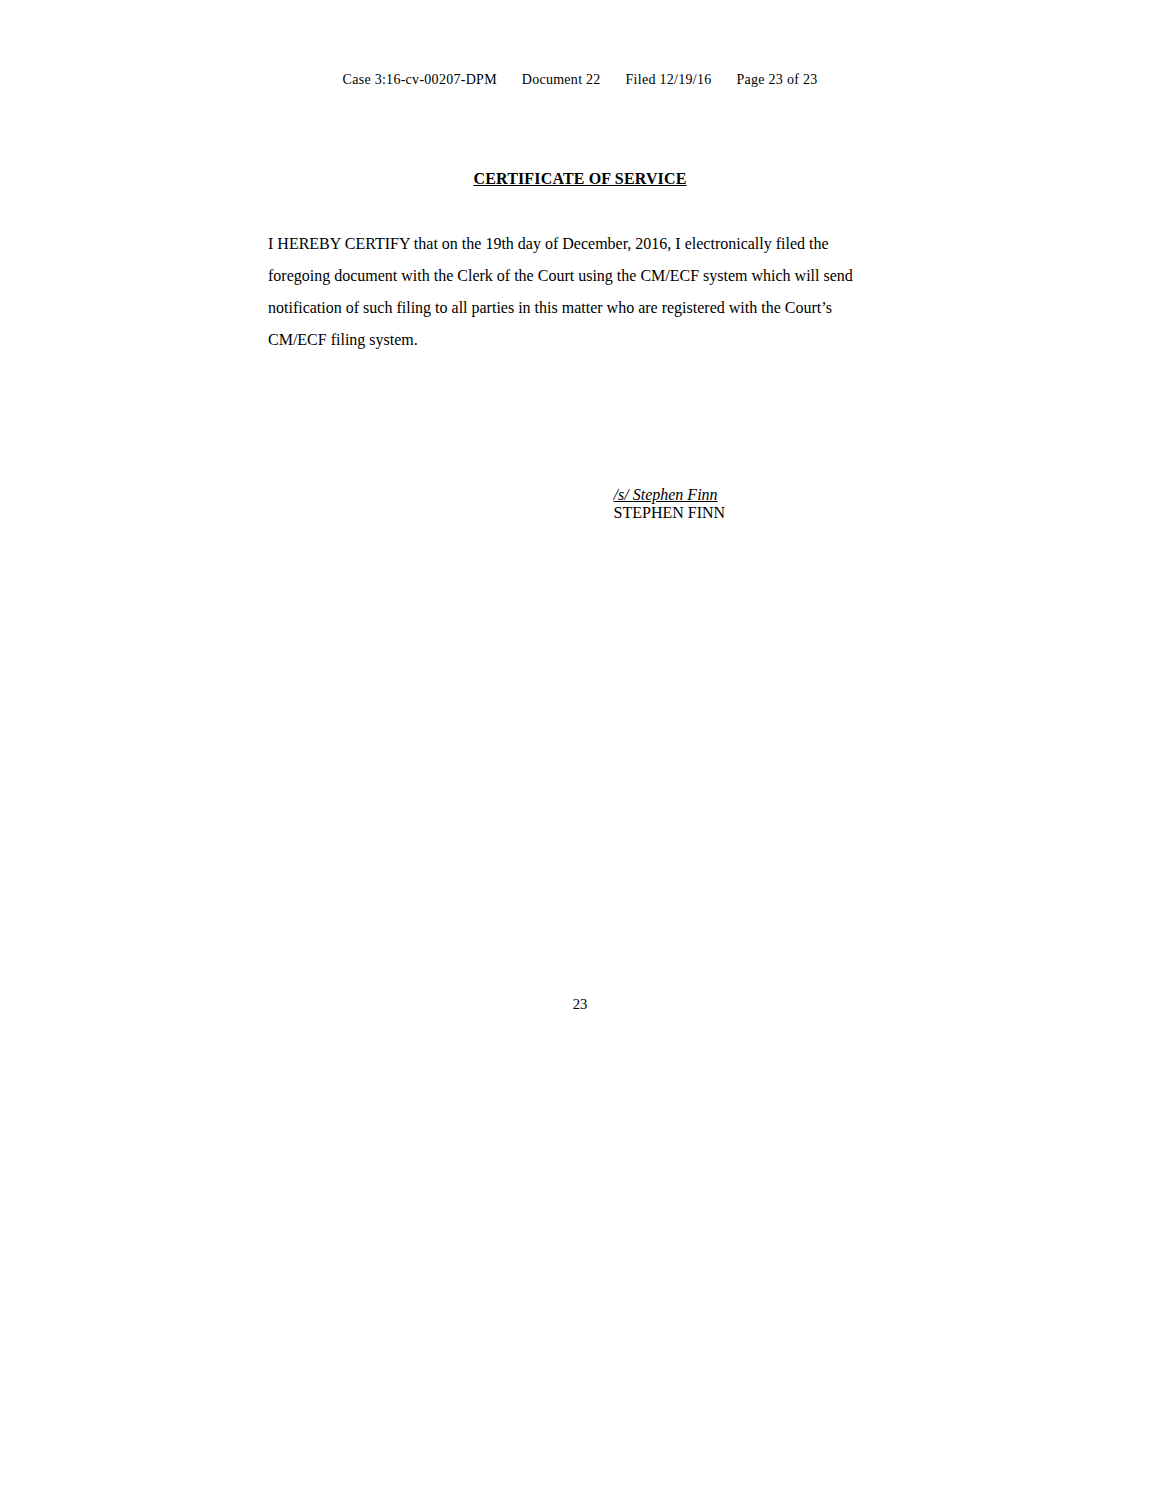Case 3:16-cv-00207-DPM Document 22 Filed 12/19/16 Page 23 of 23
CERTIFICATE OF SERVICE
I HEREBY CERTIFY that on the 19th day of December, 2016, I electronically filed the foregoing document with the Clerk of the Court using the CM/ECF system which will send notification of such filing to all parties in this matter who are registered with the Court’s CM/ECF filing system.
/s/ Stephen Finn STEPHEN FINN
23